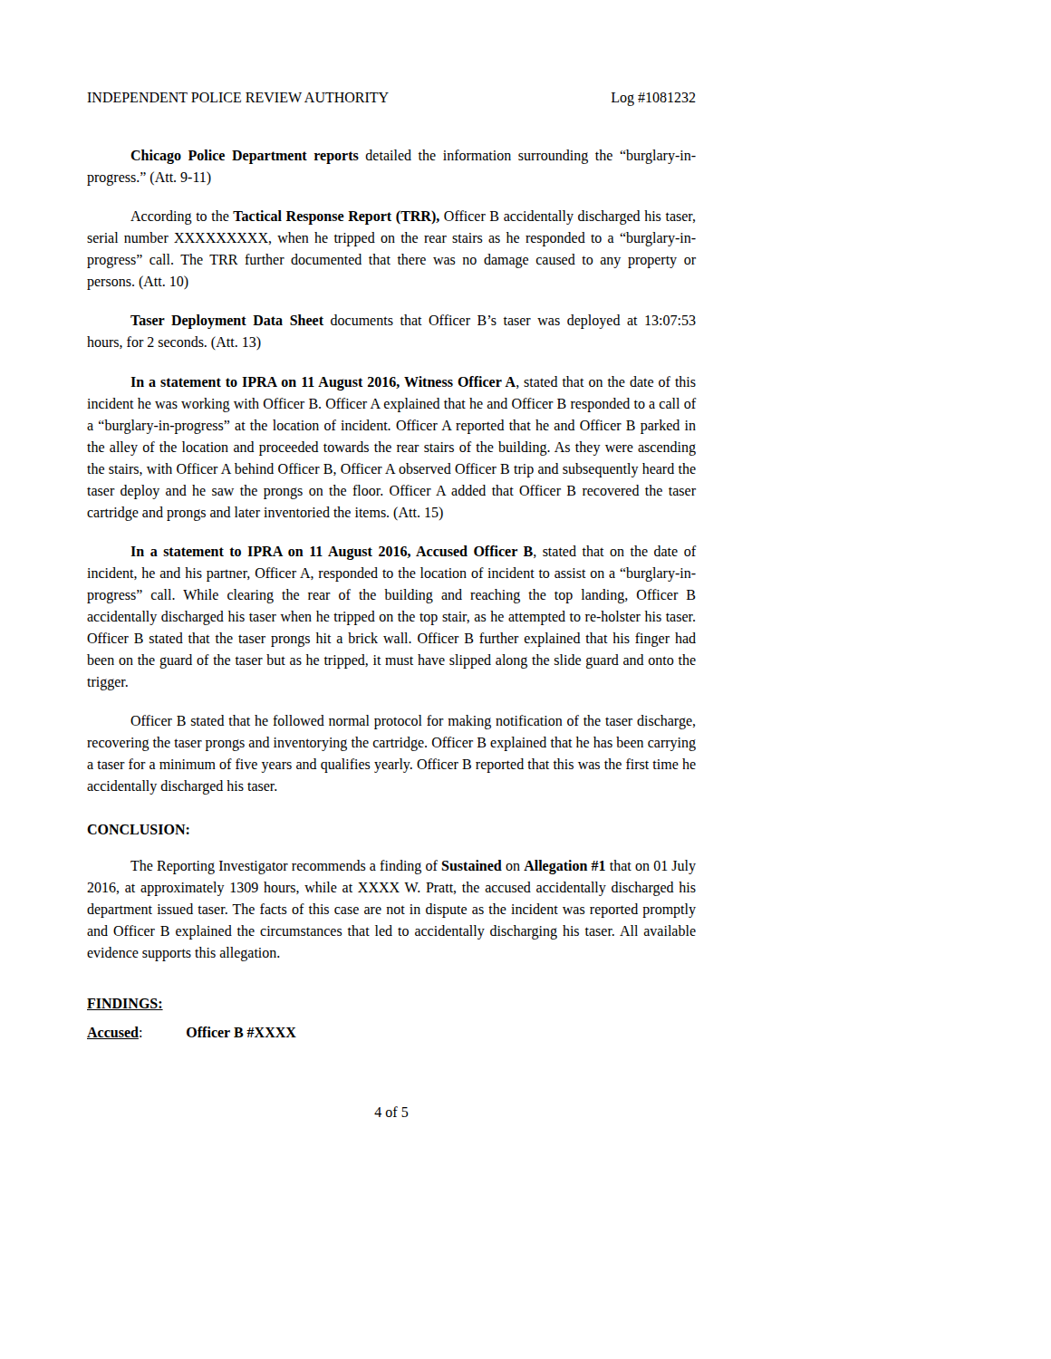INDEPENDENT POLICE REVIEW AUTHORITY
Log #1081232
Chicago Police Department reports detailed the information surrounding the “burglary-in-progress.” (Att. 9-11)
According to the Tactical Response Report (TRR), Officer B accidentally discharged his taser, serial number XXXXXXXXX, when he tripped on the rear stairs as he responded to a “burglary-in-progress” call. The TRR further documented that there was no damage caused to any property or persons. (Att. 10)
Taser Deployment Data Sheet documents that Officer B’s taser was deployed at 13:07:53 hours, for 2 seconds. (Att. 13)
In a statement to IPRA on 11 August 2016, Witness Officer A, stated that on the date of this incident he was working with Officer B. Officer A explained that he and Officer B responded to a call of a “burglary-in-progress” at the location of incident. Officer A reported that he and Officer B parked in the alley of the location and proceeded towards the rear stairs of the building. As they were ascending the stairs, with Officer A behind Officer B, Officer A observed Officer B trip and subsequently heard the taser deploy and he saw the prongs on the floor. Officer A added that Officer B recovered the taser cartridge and prongs and later inventoried the items. (Att. 15)
In a statement to IPRA on 11 August 2016, Accused Officer B, stated that on the date of incident, he and his partner, Officer A, responded to the location of incident to assist on a “burglary-in-progress” call. While clearing the rear of the building and reaching the top landing, Officer B accidentally discharged his taser when he tripped on the top stair, as he attempted to re-holster his taser. Officer B stated that the taser prongs hit a brick wall. Officer B further explained that his finger had been on the guard of the taser but as he tripped, it must have slipped along the slide guard and onto the trigger.
Officer B stated that he followed normal protocol for making notification of the taser discharge, recovering the taser prongs and inventorying the cartridge. Officer B explained that he has been carrying a taser for a minimum of five years and qualifies yearly. Officer B reported that this was the first time he accidentally discharged his taser.
CONCLUSION:
The Reporting Investigator recommends a finding of Sustained on Allegation #1 that on 01 July 2016, at approximately 1309 hours, while at XXXX W. Pratt, the accused accidentally discharged his department issued taser. The facts of this case are not in dispute as the incident was reported promptly and Officer B explained the circumstances that led to accidentally discharging his taser. All available evidence supports this allegation.
FINDINGS:
Accused:Officer B #XXXX
4 of 5